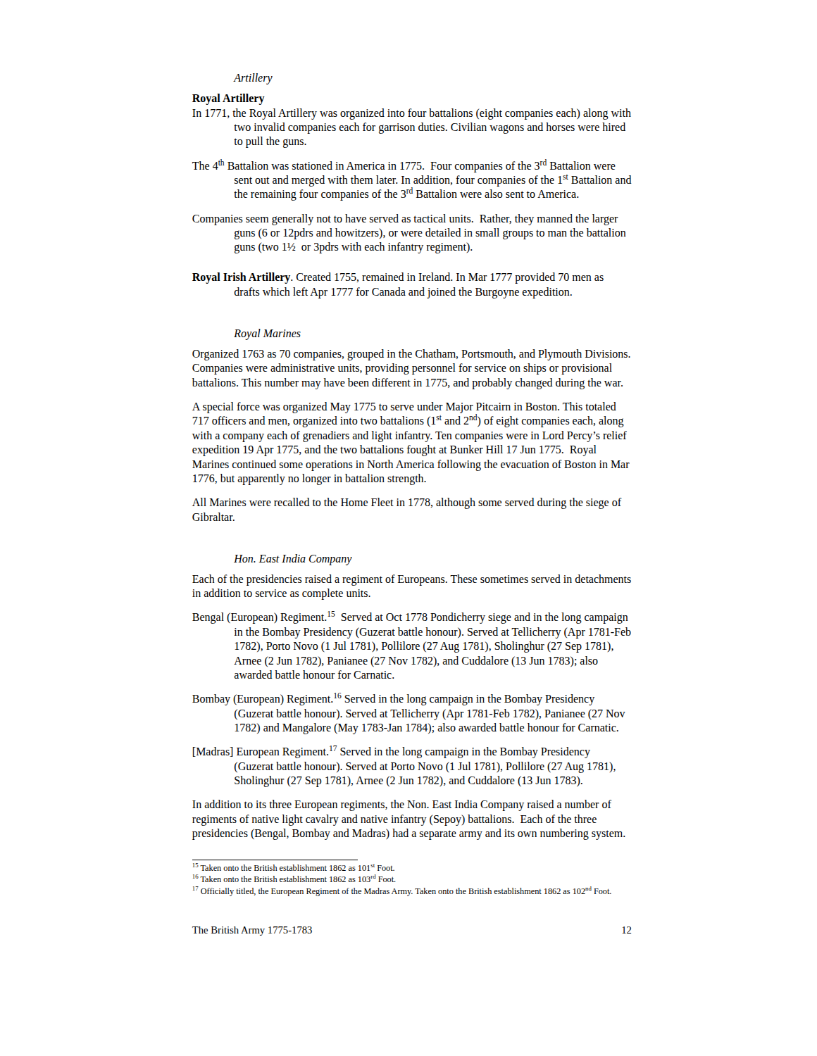Artillery
Royal Artillery
In 1771, the Royal Artillery was organized into four battalions (eight companies each) along with two invalid companies each for garrison duties. Civilian wagons and horses were hired to pull the guns.
The 4th Battalion was stationed in America in 1775. Four companies of the 3rd Battalion were sent out and merged with them later. In addition, four companies of the 1st Battalion and the remaining four companies of the 3rd Battalion were also sent to America.
Companies seem generally not to have served as tactical units. Rather, they manned the larger guns (6 or 12pdrs and howitzers), or were detailed in small groups to man the battalion guns (two 1½ or 3pdrs with each infantry regiment).
Royal Irish Artillery. Created 1755, remained in Ireland. In Mar 1777 provided 70 men as drafts which left Apr 1777 for Canada and joined the Burgoyne expedition.
Royal Marines
Organized 1763 as 70 companies, grouped in the Chatham, Portsmouth, and Plymouth Divisions. Companies were administrative units, providing personnel for service on ships or provisional battalions. This number may have been different in 1775, and probably changed during the war.
A special force was organized May 1775 to serve under Major Pitcairn in Boston. This totaled 717 officers and men, organized into two battalions (1st and 2nd) of eight companies each, along with a company each of grenadiers and light infantry. Ten companies were in Lord Percy’s relief expedition 19 Apr 1775, and the two battalions fought at Bunker Hill 17 Jun 1775. Royal Marines continued some operations in North America following the evacuation of Boston in Mar 1776, but apparently no longer in battalion strength.
All Marines were recalled to the Home Fleet in 1778, although some served during the siege of Gibraltar.
Hon. East India Company
Each of the presidencies raised a regiment of Europeans. These sometimes served in detachments in addition to service as complete units.
Bengal (European) Regiment.15 Served at Oct 1778 Pondicherry siege and in the long campaign in the Bombay Presidency (Guzerat battle honour). Served at Tellicherry (Apr 1781-Feb 1782), Porto Novo (1 Jul 1781), Pollilore (27 Aug 1781), Sholinghur (27 Sep 1781), Arnee (2 Jun 1782), Panianee (27 Nov 1782), and Cuddalore (13 Jun 1783); also awarded battle honour for Carnatic.
Bombay (European) Regiment.16 Served in the long campaign in the Bombay Presidency (Guzerat battle honour). Served at Tellicherry (Apr 1781-Feb 1782), Panianee (27 Nov 1782) and Mangalore (May 1783-Jan 1784); also awarded battle honour for Carnatic.
[Madras] European Regiment.17 Served in the long campaign in the Bombay Presidency (Guzerat battle honour). Served at Porto Novo (1 Jul 1781), Pollilore (27 Aug 1781), Sholinghur (27 Sep 1781), Arnee (2 Jun 1782), and Cuddalore (13 Jun 1783).
In addition to its three European regiments, the Non. East India Company raised a number of regiments of native light cavalry and native infantry (Sepoy) battalions. Each of the three presidencies (Bengal, Bombay and Madras) had a separate army and its own numbering system.
15 Taken onto the British establishment 1862 as 101st Foot.
16 Taken onto the British establishment 1862 as 103rd Foot.
17 Officially titled, the European Regiment of the Madras Army. Taken onto the British establishment 1862 as 102nd Foot.
The British Army 1775-1783 12